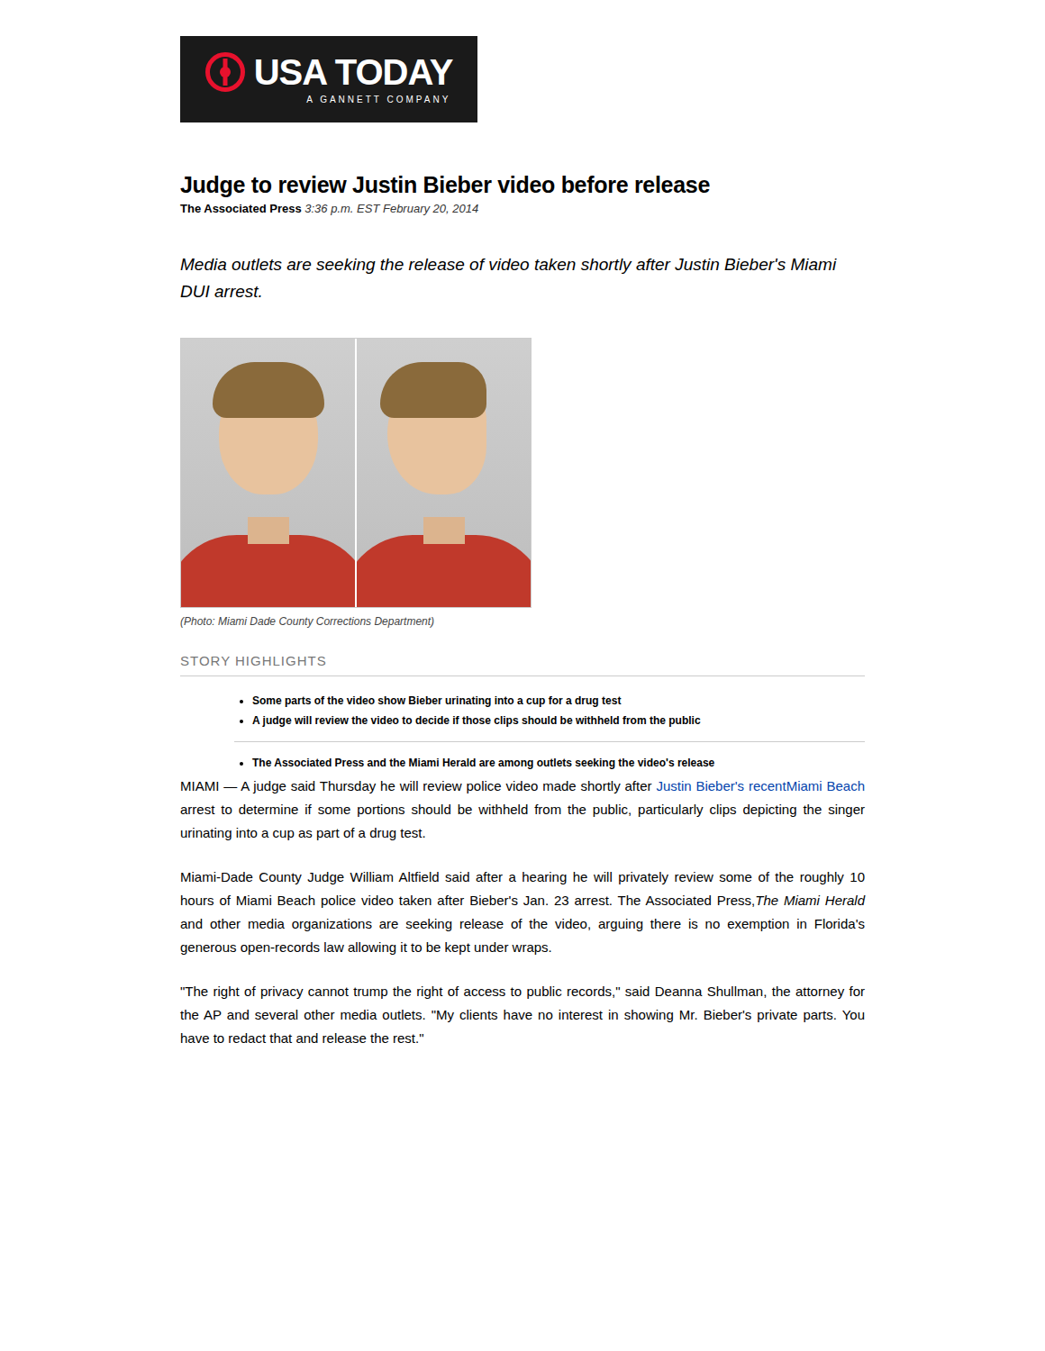USA TODAY
A GANNETT COMPANY
Judge to review Justin Bieber video before release
The Associated Press 3:36 p.m. EST February 20, 2014
Media outlets are seeking the release of video taken shortly after Justin Bieber's Miami DUI arrest.
(Photo: Miami Dade County Corrections Department)
STORY HIGHLIGHTS
Some parts of the video show Bieber urinating into a cup for a drug test
A judge will review the video to decide if those clips should be withheld from the public
The Associated Press and the Miami Herald are among outlets seeking the video's release
MIAMI — A judge said Thursday he will review police video made shortly after Justin Bieber's recent Miami Beach arrest to determine if some portions should be withheld from the public, particularly clips depicting the singer urinating into a cup as part of a drug test.
Miami-Dade County Judge William Altfield said after a hearing he will privately review some of the roughly 10 hours of Miami Beach police video taken after Bieber's Jan. 23 arrest. The Associated Press,The Miami Herald and other media organizations are seeking release of the video, arguing there is no exemption in Florida's generous open-records law allowing it to be kept under wraps.
"The right of privacy cannot trump the right of access to public records," said Deanna Shullman, the attorney for the AP and several other media outlets. "My clients have no interest in showing Mr. Bieber's private parts. You have to redact that and release the rest."